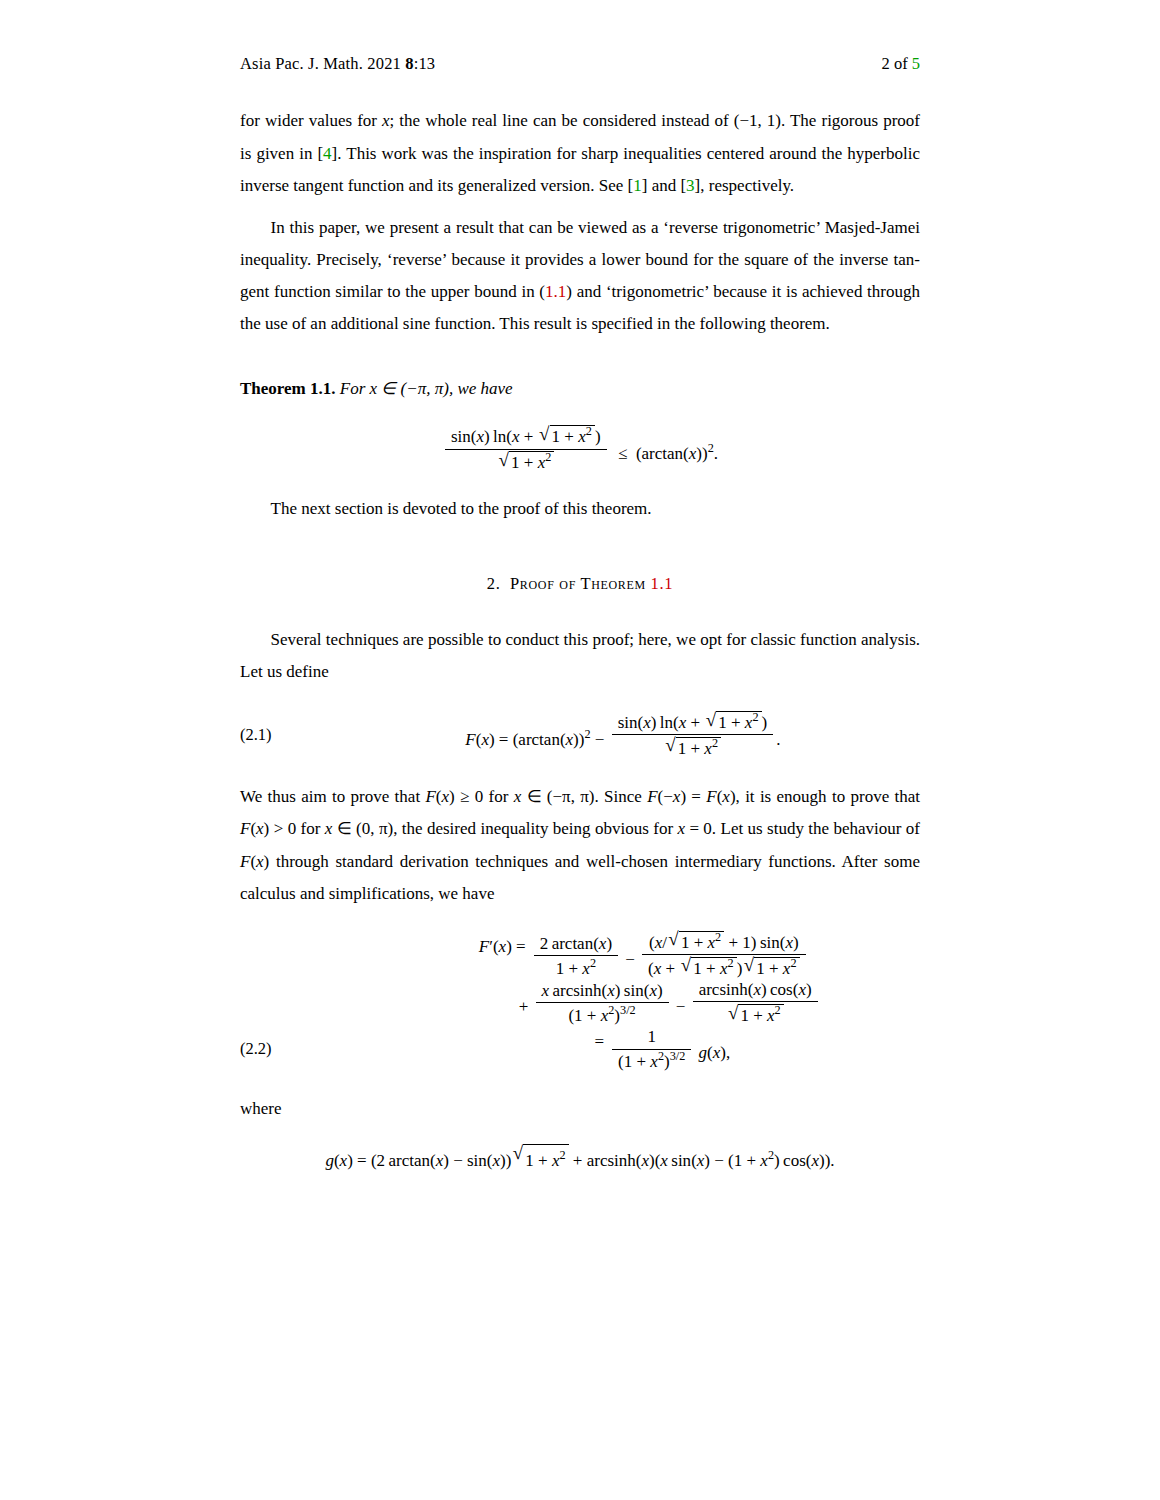Asia Pac. J. Math. 2021 8:13
2 of 5
for wider values for x; the whole real line can be considered instead of (−1, 1). The rigorous proof is given in [4]. This work was the inspiration for sharp inequalities centered around the hyperbolic inverse tangent function and its generalized version. See [1] and [3], respectively.
In this paper, we present a result that can be viewed as a ‘reverse trigonometric’ Masjed-Jamei inequality. Precisely, ‘reverse’ because it provides a lower bound for the square of the inverse tangent function similar to the upper bound in (1.1) and ‘trigonometric’ because it is achieved through the use of an additional sine function. This result is specified in the following theorem.
Theorem 1.1. For x ∈ (−π, π), we have
sin(x) ln(x + 1 + x2) 1 + x2 ≤ (arctan(x))2.
The next section is devoted to the proof of this theorem.
2. Proof of Theorem 1.1
Several techniques are possible to conduct this proof; here, we opt for classic function analysis. Let us define
(2.1)
F(x) = (arctan(x))2 − sin(x) ln(x + 1 + x2) 1 + x2 .
We thus aim to prove that F(x) ≥ 0 for x ∈ (−π, π). Since F(−x) = F(x), it is enough to prove that F(x) > 0 for x ∈ (0, π), the desired inequality being obvious for x = 0. Let us study the behaviour of F(x) through standard derivation techniques and well-chosen intermediary functions. After some calculus and simplifications, we have
F′(x) =
2 arctan(x) 1 + x2 − (x/1 + x2 + 1) sin(x) (x + 1 + x2)1 + x2
+ x arcsinh(x) sin(x) (1 + x2)3/2 − arcsinh(x) cos(x) 1 + x2
(2.2)
=
1 (1 + x2)3/2 g(x),
where
g(x) = (2 arctan(x) − sin(x))1 + x2 + arcsinh(x)(x sin(x) − (1 + x2) cos(x)).